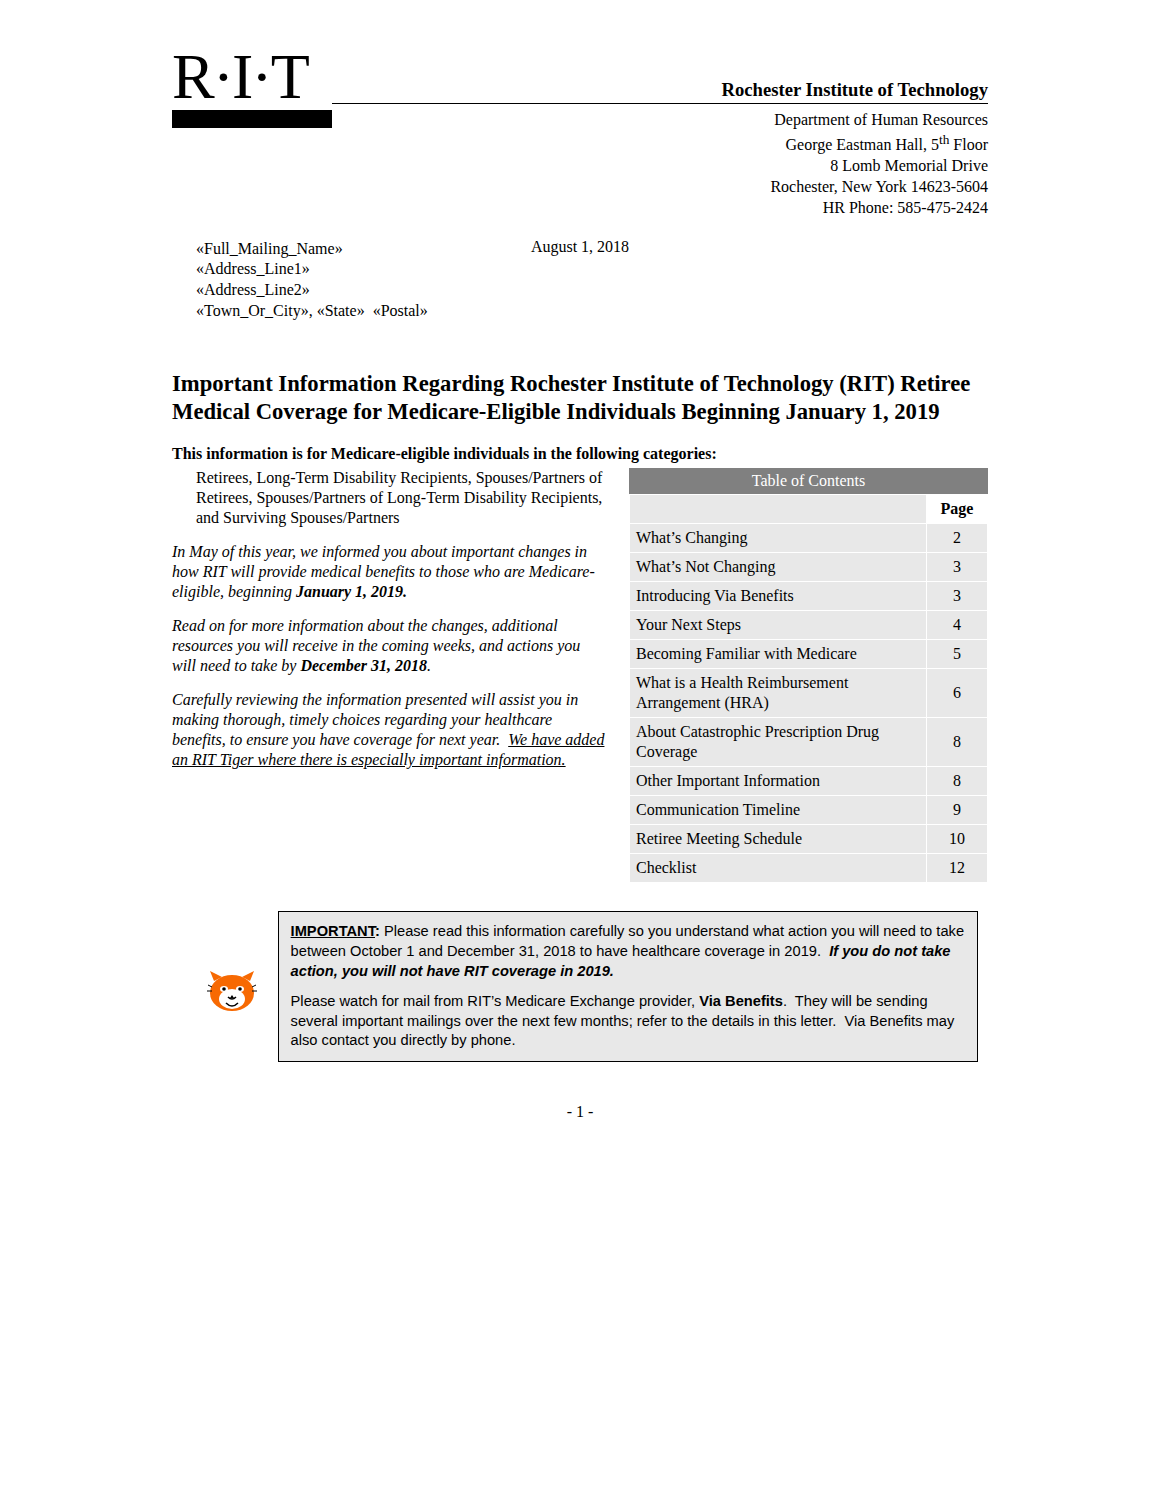R·I·T
Rochester Institute of Technology
Department of Human Resources
George Eastman Hall, 5th Floor
8 Lomb Memorial Drive
Rochester, New York 14623-5604
HR Phone: 585-475-2424
August 1, 2018
«Full_Mailing_Name»
«Address_Line1»
«Address_Line2»
«Town_Or_City», «State» «Postal»
Important Information Regarding Rochester Institute of Technology (RIT) Retiree Medical Coverage for Medicare-Eligible Individuals Beginning January 1, 2019
This information is for Medicare-eligible individuals in the following categories:
Retirees, Long-Term Disability Recipients, Spouses/Partners of Retirees, Spouses/Partners of Long-Term Disability Recipients, and Surviving Spouses/Partners
In May of this year, we informed you about important changes in how RIT will provide medical benefits to those who are Medicare-eligible, beginning January 1, 2019.
Read on for more information about the changes, additional resources you will receive in the coming weeks, and actions you will need to take by December 31, 2018.
Carefully reviewing the information presented will assist you in making thorough, timely choices regarding your healthcare benefits, to ensure you have coverage for next year. We have added an RIT Tiger where there is especially important information.
Table of Contents
| | Page |
| --- | --- |
| What’s Changing | 2 |
| What’s Not Changing | 3 |
| Introducing Via Benefits | 3 |
| Your Next Steps | 4 |
| Becoming Familiar with Medicare | 5 |
| What is a Health Reimbursement Arrangement (HRA) | 6 |
| About Catastrophic Prescription Drug Coverage | 8 |
| Other Important Information | 8 |
| Communication Timeline | 9 |
| Retiree Meeting Schedule | 10 |
| Checklist | 12 |
IMPORTANT: Please read this information carefully so you understand what action you will need to take between October 1 and December 31, 2018 to have healthcare coverage in 2019. If you do not take action, you will not have RIT coverage in 2019.
Please watch for mail from RIT’s Medicare Exchange provider, Via Benefits. They will be sending several important mailings over the next few months; refer to the details in this letter. Via Benefits may also contact you directly by phone.
- 1 -